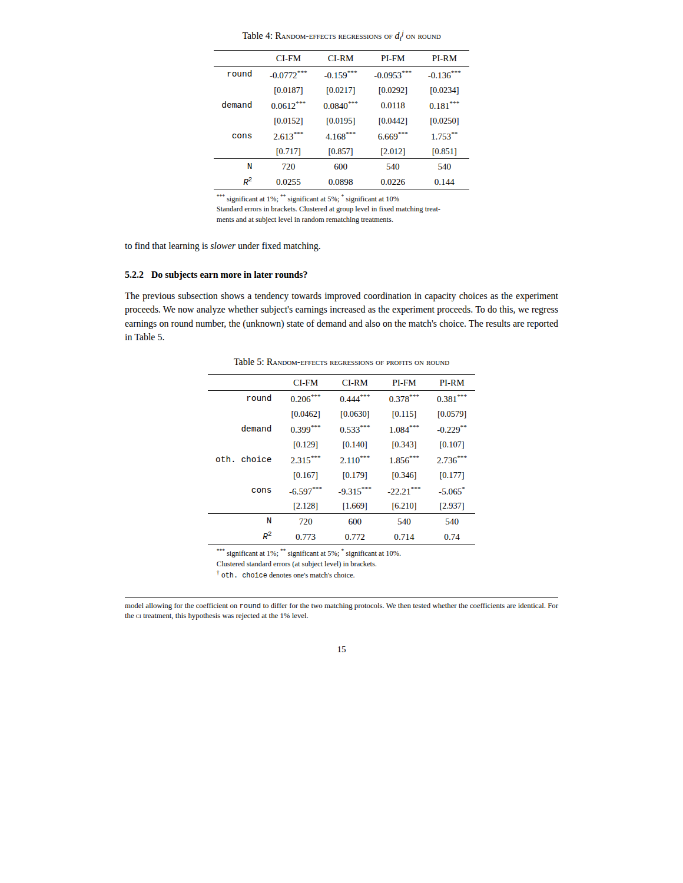Table 4: Random-effects regressions of dtj on round
| | CI-FM | CI-RM | PI-FM | PI-RM |
| --- | --- | --- | --- | --- |
| round | -0.0772 *** | -0.159 *** | -0.0953 *** | -0.136 *** |
| | [0.0187] | [0.0217] | [0.0292] | [0.0234] |
| demand | 0.0612 *** | 0.0840 *** | 0.0118 | 0.181 *** |
| | [0.0152] | [0.0195] | [0.0442] | [0.0250] |
| cons | 2.613 *** | 4.168 *** | 6.669 *** | 1.753 ** |
| | [0.717] | [0.857] | [2.012] | [0.851] |
| N | 720 | 600 | 540 | 540 |
| R 2 | 0.0255 | 0.0898 | 0.0226 | 0.144 |
*** significant at 1%; ** significant at 5%; * significant at 10%
Standard errors in brackets. Clustered at group level in fixed matching treat-
ments and at subject level in random rematching treatments.
to find that learning is slower under fixed matching.
5.2.2 Do subjects earn more in later rounds?
The previous subsection shows a tendency towards improved coordination in capacity choices as the experiment proceeds. We now analyze whether subject's earnings increased as the experiment proceeds. To do this, we regress earnings on round number, the (unknown) state of demand and also on the match's choice. The results are reported in Table 5.
Table 5: Random-effects regressions of profits on round
| | CI-FM | CI-RM | PI-FM | PI-RM |
| --- | --- | --- | --- | --- |
| round | 0.206 *** | 0.444 *** | 0.378 *** | 0.381 *** |
| | [0.0462] | [0.0630] | [0.115] | [0.0579] |
| demand | 0.399 *** | 0.533 *** | 1.084 *** | -0.229 ** |
| | [0.129] | [0.140] | [0.343] | [0.107] |
| oth. choice | 2.315 *** | 2.110 *** | 1.856 *** | 2.736 *** |
| | [0.167] | [0.179] | [0.346] | [0.177] |
| cons | -6.597 *** | -9.315 *** | -22.21 *** | -5.065 * |
| | [2.128] | [1.669] | [6.210] | [2.937] |
| N | 720 | 600 | 540 | 540 |
| R 2 | 0.773 | 0.772 | 0.714 | 0.74 |
*** significant at 1%; ** significant at 5%; * significant at 10%.
Clustered standard errors (at subject level) in brackets.
† oth. choice denotes one's match's choice.
model allowing for the coefficient on round to differ for the two matching protocols. We then tested whether the coefficients are identical. For the ci treatment, this hypothesis was rejected at the 1% level.
15